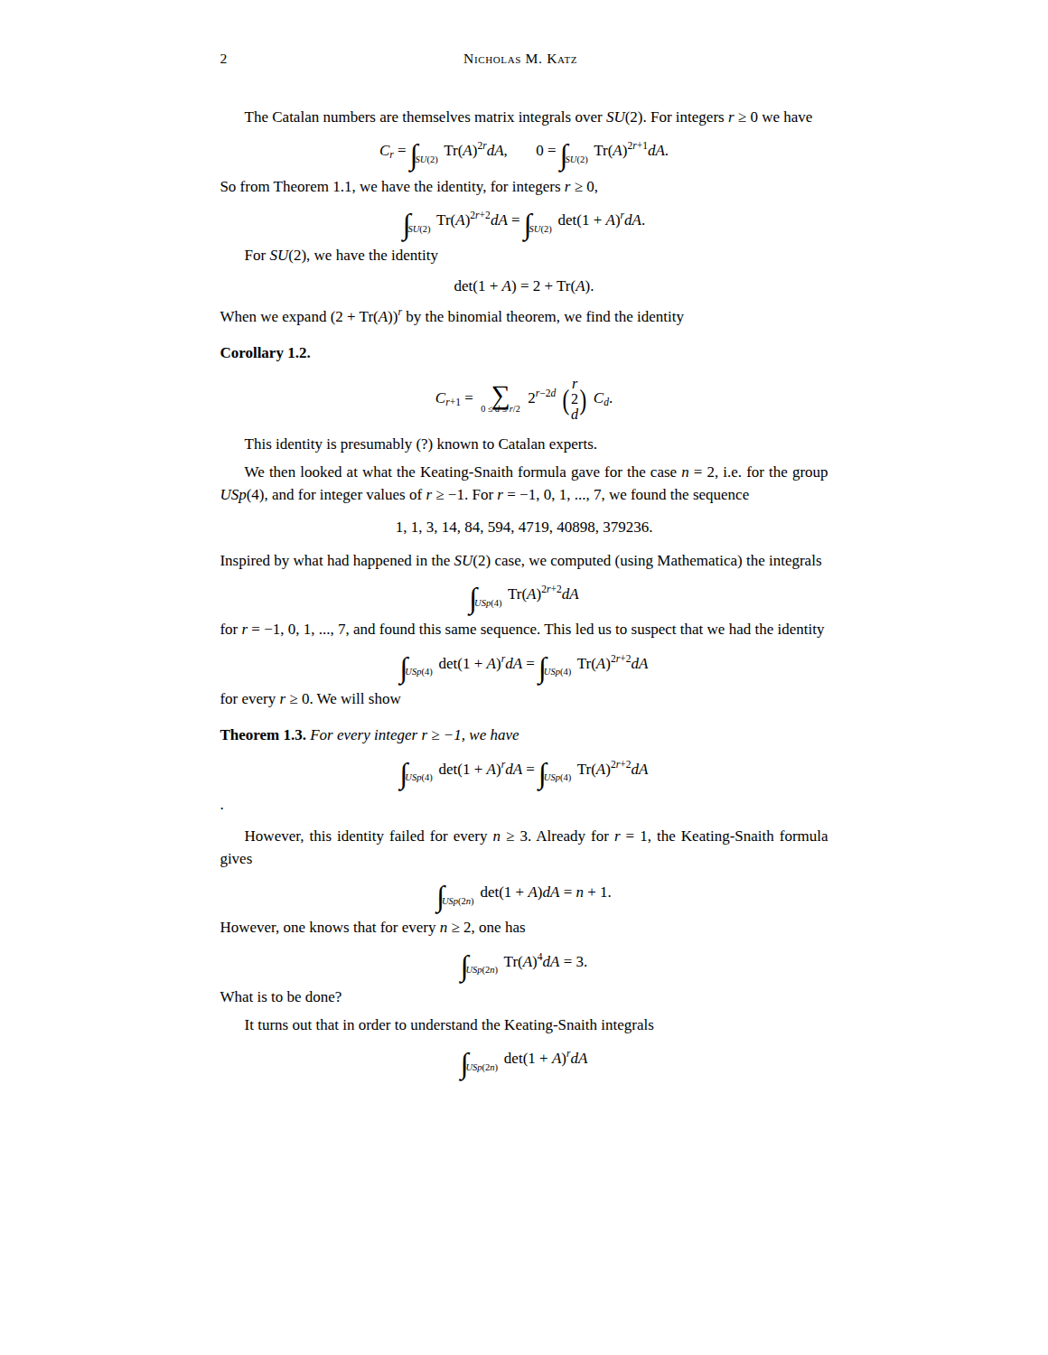2 Nicholas M. Katz
The Catalan numbers are themselves matrix integrals over SU(2). For integers r ≥ 0 we have
Cr = ∫SU(2) Tr(A)2rdA, 0 = ∫SU(2) Tr(A)2r+1dA.
So from Theorem 1.1, we have the identity, for integers r ≥ 0,
∫SU(2) Tr(A)2r+2dA = ∫SU(2) det(1 + A)rdA.
For SU(2), we have the identity
det(1 + A) = 2 + Tr(A).
When we expand (2 + Tr(A))r by the binomial theorem, we find the identity
Corollary 1.2.
Cr+1 = ∑ 0 ≤ d ≤ r/2 2r−2d (r 2d) Cd.
This identity is presumably (?) known to Catalan experts.
We then looked at what the Keating-Snaith formula gave for the case n = 2, i.e. for the group USp(4), and for integer values of r ≥ −1. For r = −1, 0, 1, ..., 7, we found the sequence
1, 1, 3, 14, 84, 594, 4719, 40898, 379236.
Inspired by what had happened in the SU(2) case, we computed (using Mathematica) the integrals
∫USp(4) Tr(A)2r+2dA
for r = −1, 0, 1, ..., 7, and found this same sequence. This led us to suspect that we had the identity
∫USp(4) det(1 + A)rdA = ∫USp(4) Tr(A)2r+2dA
for every r ≥ 0. We will show
Theorem 1.3. For every integer r ≥ −1, we have
∫USp(4) det(1 + A)rdA = ∫USp(4) Tr(A)2r+2dA
.
However, this identity failed for every n ≥ 3. Already for r = 1, the Keating-Snaith formula gives
∫USp(2n) det(1 + A)dA = n + 1.
However, one knows that for every n ≥ 2, one has
∫USp(2n) Tr(A)4dA = 3.
What is to be done?
It turns out that in order to understand the Keating-Snaith integrals
∫USp(2n) det(1 + A)rdA